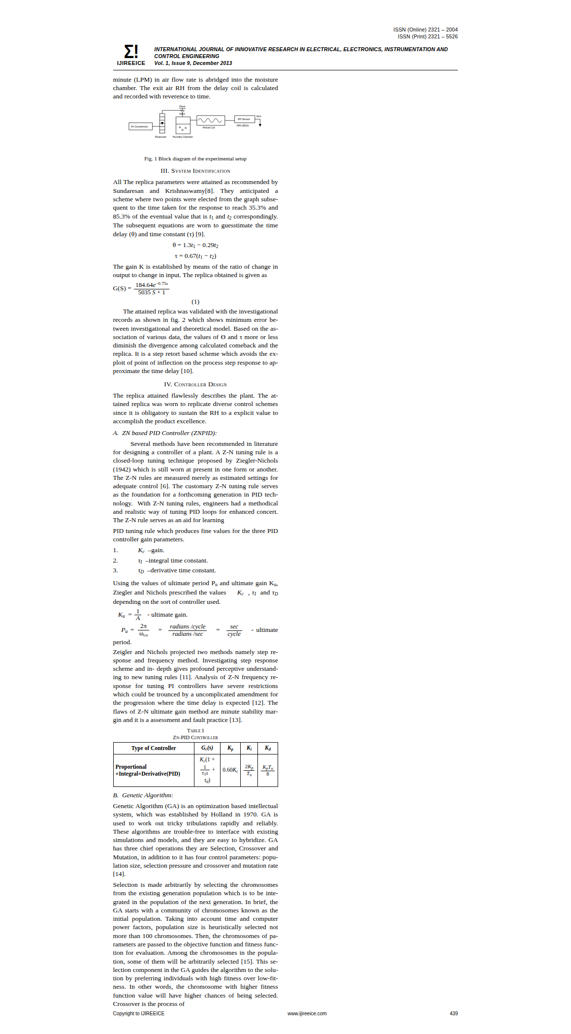ISSN (Online) 2321 – 2004
ISSN (Print) 2321 – 5526
Σ! IJIREEICE
INTERNATIONAL JOURNAL OF INNOVATIVE RESEARCH IN ELECTRICAL, ELECTRONICS, INSTRUMENTATION AND CONTROL ENGINEERING
Vol. 1, Issue 9, December 2013
minute (LPM) in air flow rate is abridged into the moisture chamber. The exit air RH from the delay coil is calculated and recorded with reverence to time.
Air Compressor Rotameter Humidity Chamber Hand Valve Valve Helical Coil RH Sensor HIH-(3610) Vent
Fig. 1 Block diagram of the experimental setup
III. System Identification
All The replica parameters were attained as recommended by Sundaresan and Krishnaswamy[8]. They anticipated a scheme where two points were elected from the graph subsequent to the time taken for the response to reach 35.3% and 85.3% of the eventual value that is t1 and t2 correspondingly. The subsequent equations are worn to guesstimate the time delay (θ) and time constant (τ) [9].
θ = 1.3t1 − 0.29t2
τ = 0.67(t1 − t2)
The gain K is established by means of the ratio of change in output to change in input. The replica obtained is given as
G(S) = 184.64e−0.75s 5035 S + 1
(1)
The attained replica was validated with the investigational records as shown in fig. 2 which shows minimum error between investigational and theoretical model. Based on the association of various data, the values of Ө and τ more or less diminish the divergence among calculated comeback and the replica. It is a step retort based scheme which avoids the exploit of point of inflection on the process step response to approximate the time delay [10].
IV. Controller Design
The replica attained flawlessly describes the plant. The attained replica was worn to replicate diverse control schemes since it is obligatory to sustain the RH to a explicit value to accomplish the product excellence.
A. ZN based PID Controller (ZNPID):
Several methods have been recommended in literature for designing a controller of a plant. A Z-N tuning rule is a closed-loop tuning technique proposed by Ziegler-Nichols (1942) which is still worn at present in one form or another. The Z-N rules are measured merely as estimated settings for adequate control [6]. The customary Z-N tuning rule serves as the foundation for a forthcoming generation in PID technology. With Z-N tuning rules, engineers had a methodical and realistic way of tuning PID loops for enhanced concert. The Z-N rule serves as an aid for learning
PID tuning rule which produces fine values for the three PID controller gain parameters.
1. Kc –gain.
2. τI –integral time constant.
3. τD –derivative time constant.
Using the values of ultimate period Pu and ultimate gain Ku, Ziegler and Nichols prescribed the values Kc , τI and τD depending on the sort of controller used.
Ku = 1 A - ultimate gain.
Pu = 2π ωco = radians /cycle radians /sec = sec cycle - ultimate period.
Zeigler and Nichols projected two methods namely step response and frequency method. Investigating step response scheme and in- depth gives profound perceptive understanding to new tuning rules [11]. Analysis of Z-N frequency response for tuning PI controllers have severe restrictions which could be trounced by a uncomplicated amendment for the progression where the time delay is expected [12]. The flaws of Z-N ultimate gain method are minute stability margin and it is a assessment and fault practice [13].
Table I
Zn-PID Controller
| Type of Controller | G c ( s ) | K p | K i | K d |
| --- | --- | --- | --- | --- |
| Proportional +Integral+Derivative(PID) | K c (1 + 1 τ 1 s + τ d ) | 0.60 K c | 2 K p T u | K p T u 8 |
B. Genetic Algorithm:
Genetic Algorithm (GA) is an optimization based intellectual system, which was established by Holland in 1970. GA is used to work out tricky tribulations rapidly and reliably. These algorithms are trouble-free to interface with existing simulations and models, and they are easy to hybridize. GA has three chief operations they are Selection, Crossover and Mutation, in addition to it has four control parameters: population size, selection pressure and crossover and mutation rate [14].
Selection is made arbitrarily by selecting the chromosomes from the existing generation population which is to be integrated in the population of the next generation. In brief, the GA starts with a community of chromosomes known as the initial population. Taking into account time and computer power factors, population size is heuristically selected not more than 100 chromosomes. Then, the chromosomes of parameters are passed to the objective function and fitness function for evaluation. Among the chromosomes in the population, some of them will be arbitrarily selected [15]. This selection component in the GA guides the algorithm to the solution by preferring individuals with high fitness over low-fitness. In other words, the chromosome with higher fitness function value will have higher chances of being selected. Crossover is the process of
Copyright to IJIREEICE
www.ijireeice.com
439